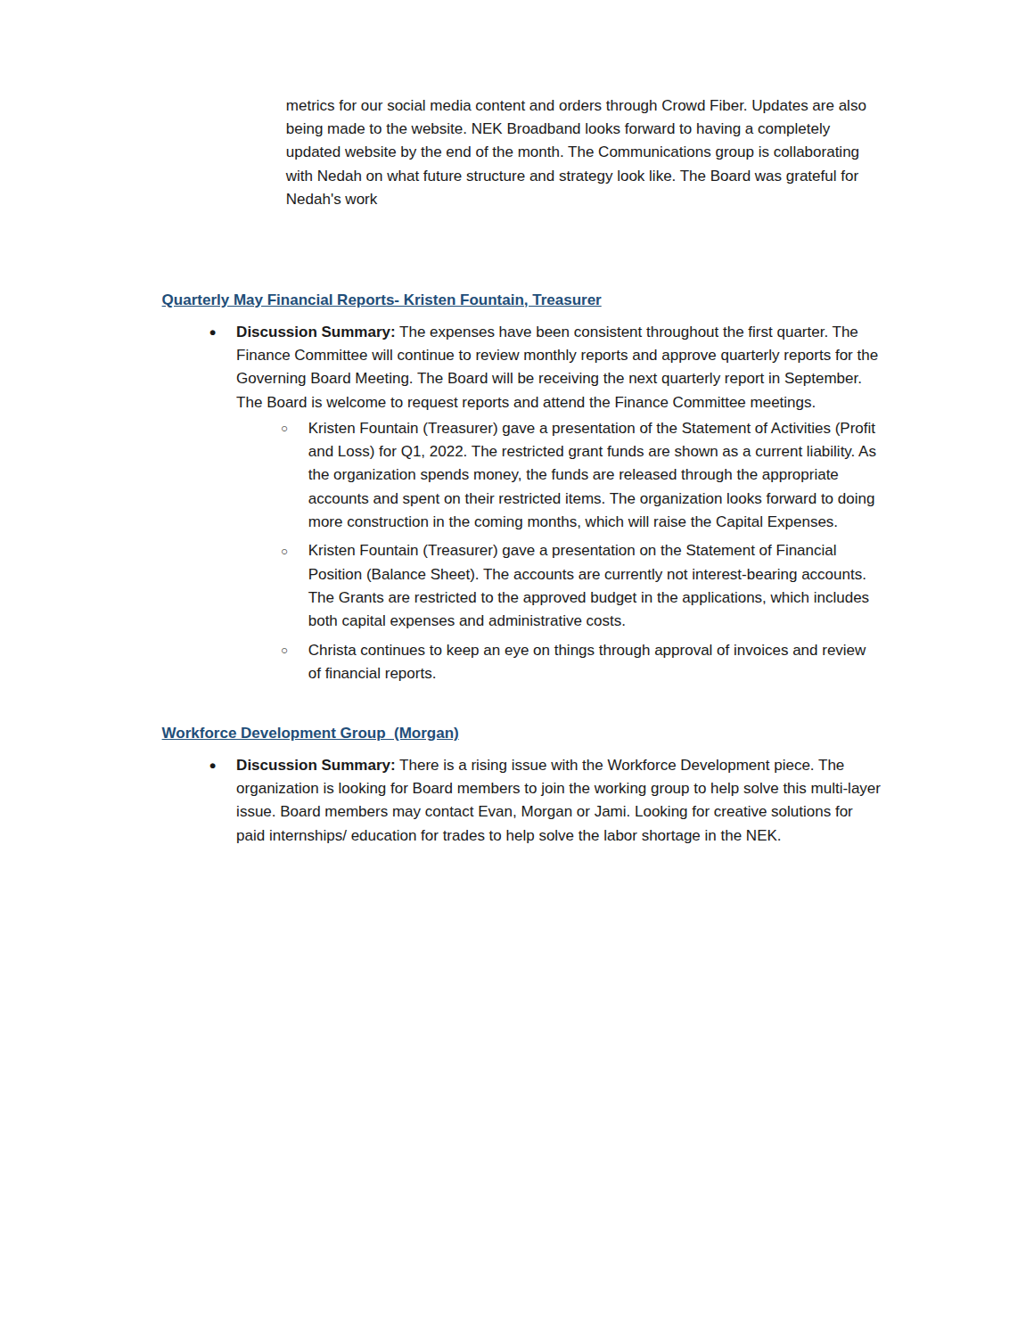metrics for our social media content and orders through Crowd Fiber. Updates are also being made to the website. NEK Broadband looks forward to having a completely updated website by the end of the month. The Communications group is collaborating with Nedah on what future structure and strategy look like. The Board was grateful for Nedah's work
Quarterly May Financial Reports- Kristen Fountain, Treasurer
Discussion Summary: The expenses have been consistent throughout the first quarter. The Finance Committee will continue to review monthly reports and approve quarterly reports for the Governing Board Meeting. The Board will be receiving the next quarterly report in September. The Board is welcome to request reports and attend the Finance Committee meetings.
Kristen Fountain (Treasurer) gave a presentation of the Statement of Activities (Profit and Loss) for Q1, 2022. The restricted grant funds are shown as a current liability. As the organization spends money, the funds are released through the appropriate accounts and spent on their restricted items. The organization looks forward to doing more construction in the coming months, which will raise the Capital Expenses.
Kristen Fountain (Treasurer) gave a presentation on the Statement of Financial Position (Balance Sheet). The accounts are currently not interest-bearing accounts. The Grants are restricted to the approved budget in the applications, which includes both capital expenses and administrative costs.
Christa continues to keep an eye on things through approval of invoices and review of financial reports.
Workforce Development Group (Morgan)
Discussion Summary: There is a rising issue with the Workforce Development piece. The organization is looking for Board members to join the working group to help solve this multi-layer issue. Board members may contact Evan, Morgan or Jami. Looking for creative solutions for paid internships/ education for trades to help solve the labor shortage in the NEK.